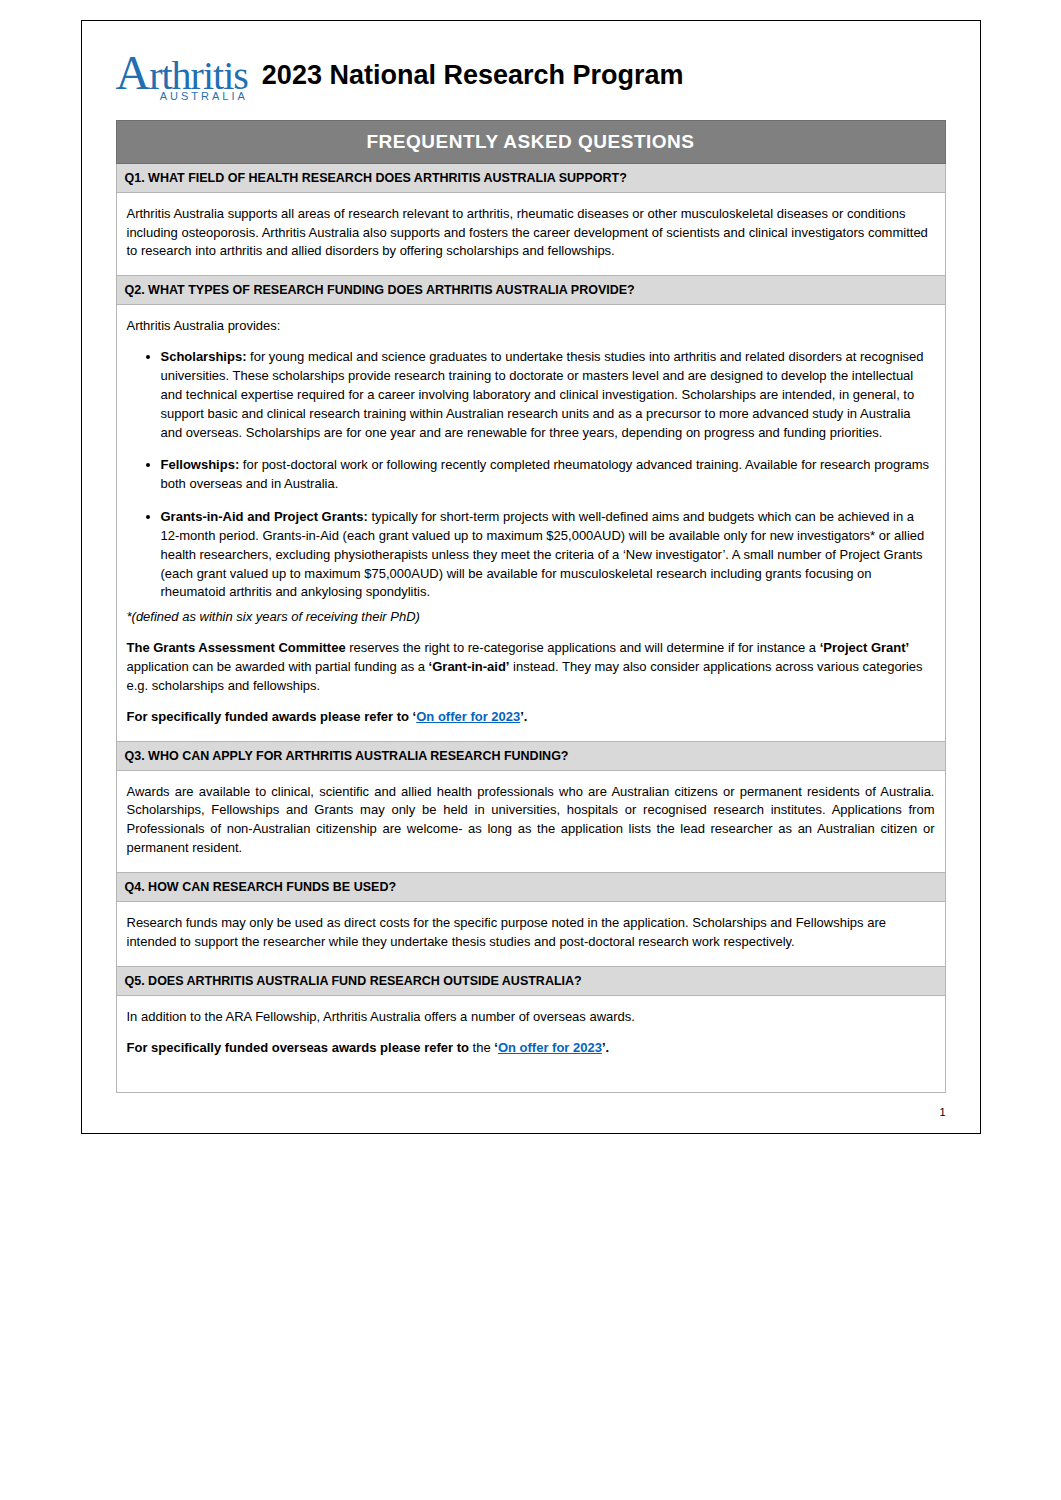Arthritis AUSTRALIA
2023 National Research Program
FREQUENTLY ASKED QUESTIONS
Q1. What field of health research does Arthritis Australia support?
Arthritis Australia supports all areas of research relevant to arthritis, rheumatic diseases or other musculoskeletal diseases or conditions including osteoporosis. Arthritis Australia also supports and fosters the career development of scientists and clinical investigators committed to research into arthritis and allied disorders by offering scholarships and fellowships.
Q2. What types of research funding does Arthritis Australia provide?
Arthritis Australia provides:
Scholarships: for young medical and science graduates to undertake thesis studies into arthritis and related disorders at recognised universities. These scholarships provide research training to doctorate or masters level and are designed to develop the intellectual and technical expertise required for a career involving laboratory and clinical investigation. Scholarships are intended, in general, to support basic and clinical research training within Australian research units and as a precursor to more advanced study in Australia and overseas. Scholarships are for one year and are renewable for three years, depending on progress and funding priorities.
Fellowships: for post-doctoral work or following recently completed rheumatology advanced training. Available for research programs both overseas and in Australia.
Grants-in-Aid and Project Grants: typically for short-term projects with well-defined aims and budgets which can be achieved in a 12-month period. Grants-in-Aid (each grant valued up to maximum $25,000AUD) will be available only for new investigators* or allied health researchers, excluding physiotherapists unless they meet the criteria of a ‘New investigator’. A small number of Project Grants (each grant valued up to maximum $75,000AUD) will be available for musculoskeletal research including grants focusing on rheumatoid arthritis and ankylosing spondylitis.
*(defined as within six years of receiving their PhD)
The Grants Assessment Committee reserves the right to re-categorise applications and will determine if for instance a ‘Project Grant’ application can be awarded with partial funding as a ‘Grant-in-aid’ instead. They may also consider applications across various categories e.g. scholarships and fellowships.
For specifically funded awards please refer to ‘On offer for 2023’.
Q3. Who can apply for Arthritis Australia research funding?
Awards are available to clinical, scientific and allied health professionals who are Australian citizens or permanent residents of Australia. Scholarships, Fellowships and Grants may only be held in universities, hospitals or recognised research institutes. Applications from Professionals of non-Australian citizenship are welcome- as long as the application lists the lead researcher as an Australian citizen or permanent resident.
Q4. How can research funds be used?
Research funds may only be used as direct costs for the specific purpose noted in the application. Scholarships and Fellowships are intended to support the researcher while they undertake thesis studies and post-doctoral research work respectively.
Q5. Does Arthritis Australia fund research outside Australia?
In addition to the ARA Fellowship, Arthritis Australia offers a number of overseas awards.
For specifically funded overseas awards please refer to the ‘On offer for 2023’.
1